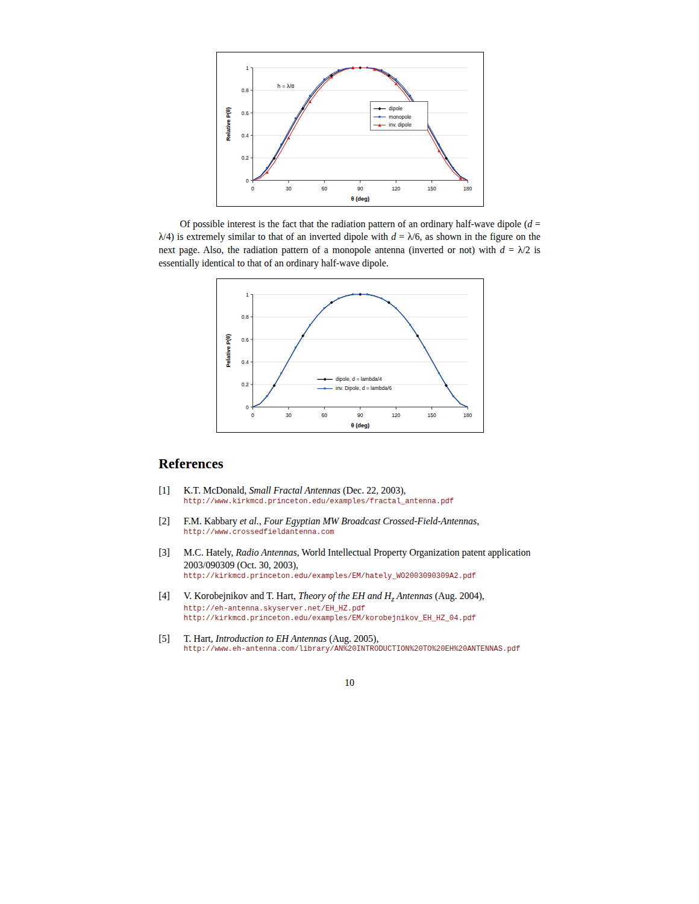Relative P(θ) vs θ for dipole, monopole, inverted dipole, h = λ/8 1 0.8 0.6 0.4 0.2 0 0 30 60 90 120 150 180 θ (deg) Relative P(θ) h = λ/8 dipole monopole inv. dipole
Of possible interest is the fact that the radiation pattern of an ordinary half-wave dipole (d = λ/4) is extremely similar to that of an inverted dipole with d = λ/6, as shown in the figure on the next page. Also, the radiation pattern of a monopole antenna (inverted or not) with d = λ/2 is essentially identical to that of an ordinary half-wave dipole.
Relative P(θ) vs θ: dipole d = λ/4 and inverted dipole d = λ/6 1 0.8 0.6 0.4 0.2 0 0 30 60 90 120 150 180 θ (deg) Pelative P(θ) dipole, d = lambda/4 inv. Dipole, d = lambda/6
References
[1] K.T. McDonald, Small Fractal Antennas (Dec. 22, 2003), http://www.kirkmcd.princeton.edu/examples/fractal_antenna.pdf
[2] F.M. Kabbary et al., Four Egyptian MW Broadcast Crossed-Field-Antennas, http://www.crossedfieldantenna.com
[3] M.C. Hately, Radio Antennas, World Intellectual Property Organization patent application 2003/090309 (Oct. 30, 2003), http://kirkmcd.princeton.edu/examples/EM/hately_WO2003090309A2.pdf
[4] V. Korobejnikov and T. Hart, Theory of the EH and Hz Antennas (Aug. 2004), http://eh-antenna.skyserver.net/EH_HZ.pdf http://kirkmcd.princeton.edu/examples/EM/korobejnikov_EH_HZ_04.pdf
[5] T. Hart, Introduction to EH Antennas (Aug. 2005), http://www.eh-antenna.com/library/AN%20INTRODUCTION%20TO%20EH%20ANTENNAS.pdf
10